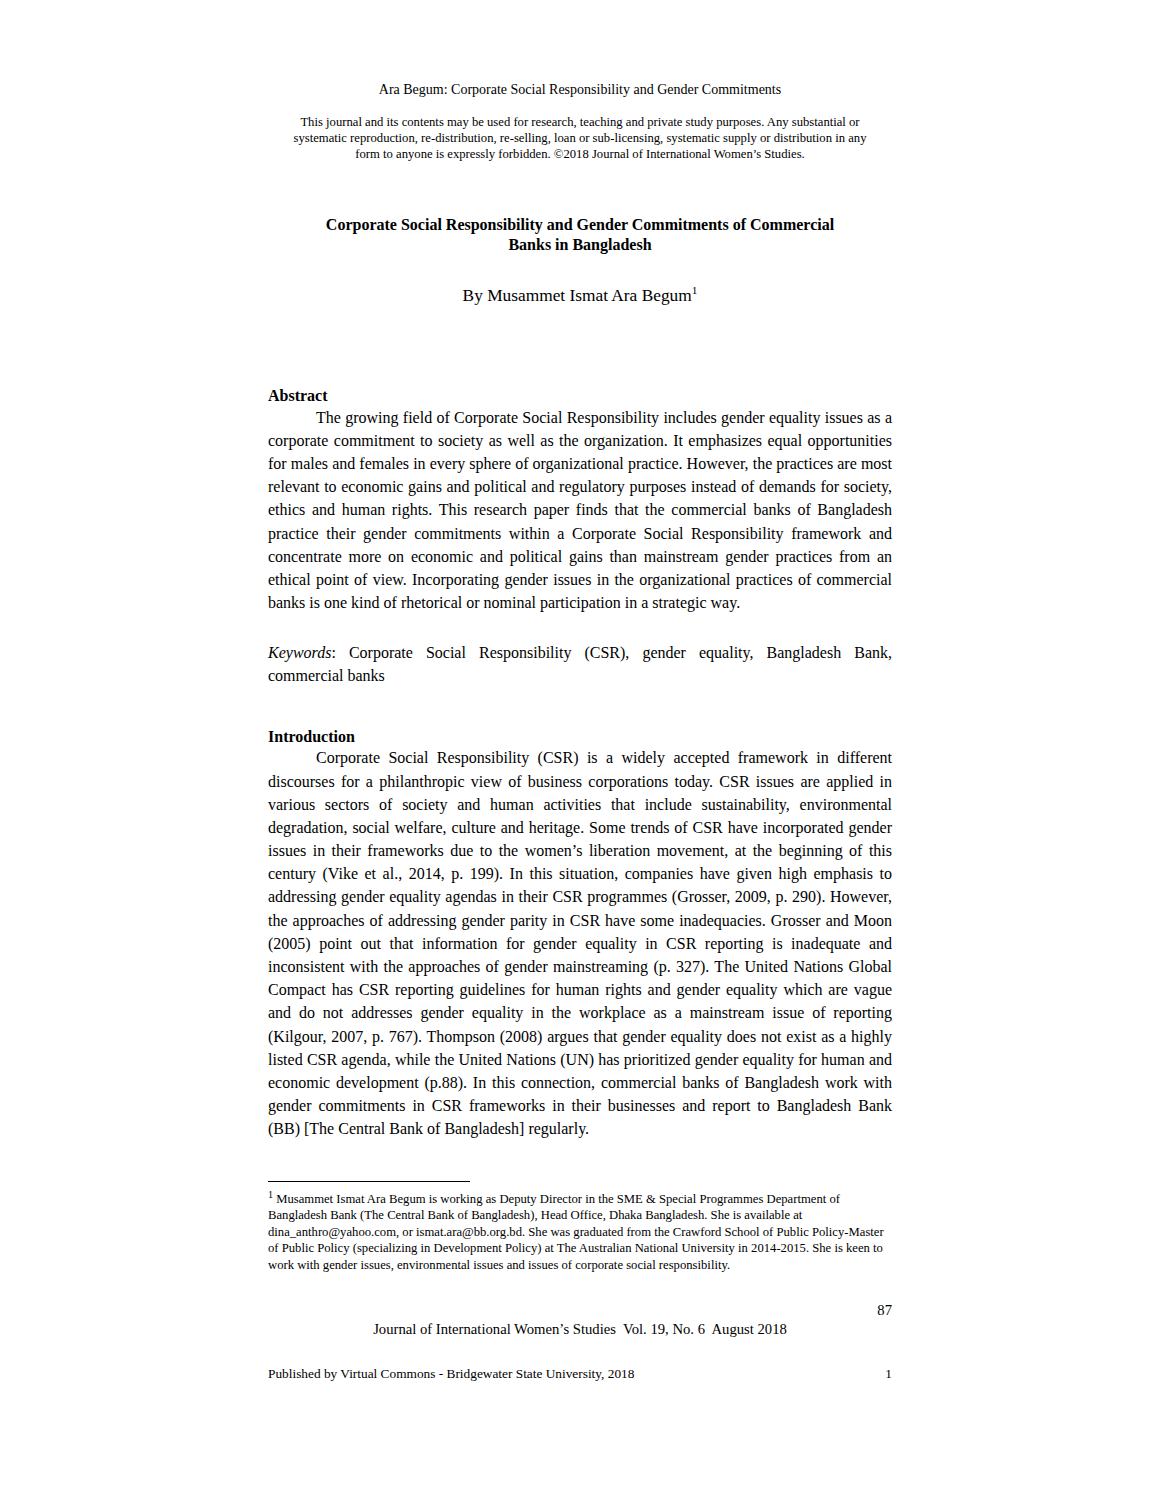Ara Begum: Corporate Social Responsibility and Gender Commitments
This journal and its contents may be used for research, teaching and private study purposes. Any substantial or systematic reproduction, re-distribution, re-selling, loan or sub-licensing, systematic supply or distribution in any form to anyone is expressly forbidden. ©2018 Journal of International Women’s Studies.
Corporate Social Responsibility and Gender Commitments of Commercial Banks in Bangladesh
By Musammet Ismat Ara Begum1
Abstract
The growing field of Corporate Social Responsibility includes gender equality issues as a corporate commitment to society as well as the organization. It emphasizes equal opportunities for males and females in every sphere of organizational practice. However, the practices are most relevant to economic gains and political and regulatory purposes instead of demands for society, ethics and human rights. This research paper finds that the commercial banks of Bangladesh practice their gender commitments within a Corporate Social Responsibility framework and concentrate more on economic and political gains than mainstream gender practices from an ethical point of view. Incorporating gender issues in the organizational practices of commercial banks is one kind of rhetorical or nominal participation in a strategic way.
Keywords: Corporate Social Responsibility (CSR), gender equality, Bangladesh Bank, commercial banks
Introduction
Corporate Social Responsibility (CSR) is a widely accepted framework in different discourses for a philanthropic view of business corporations today. CSR issues are applied in various sectors of society and human activities that include sustainability, environmental degradation, social welfare, culture and heritage. Some trends of CSR have incorporated gender issues in their frameworks due to the women’s liberation movement, at the beginning of this century (Vike et al., 2014, p. 199). In this situation, companies have given high emphasis to addressing gender equality agendas in their CSR programmes (Grosser, 2009, p. 290). However, the approaches of addressing gender parity in CSR have some inadequacies. Grosser and Moon (2005) point out that information for gender equality in CSR reporting is inadequate and inconsistent with the approaches of gender mainstreaming (p. 327). The United Nations Global Compact has CSR reporting guidelines for human rights and gender equality which are vague and do not addresses gender equality in the workplace as a mainstream issue of reporting (Kilgour, 2007, p. 767). Thompson (2008) argues that gender equality does not exist as a highly listed CSR agenda, while the United Nations (UN) has prioritized gender equality for human and economic development (p.88). In this connection, commercial banks of Bangladesh work with gender commitments in CSR frameworks in their businesses and report to Bangladesh Bank (BB) [The Central Bank of Bangladesh] regularly.
1 Musammet Ismat Ara Begum is working as Deputy Director in the SME & Special Programmes Department of Bangladesh Bank (The Central Bank of Bangladesh), Head Office, Dhaka Bangladesh. She is available at dina_anthro@yahoo.com, or ismat.ara@bb.org.bd. She was graduated from the Crawford School of Public Policy-Master of Public Policy (specializing in Development Policy) at The Australian National University in 2014-2015. She is keen to work with gender issues, environmental issues and issues of corporate social responsibility.
87
Journal of International Women’s Studies Vol. 19, No. 6 August 2018
Published by Virtual Commons - Bridgewater State University, 2018
1